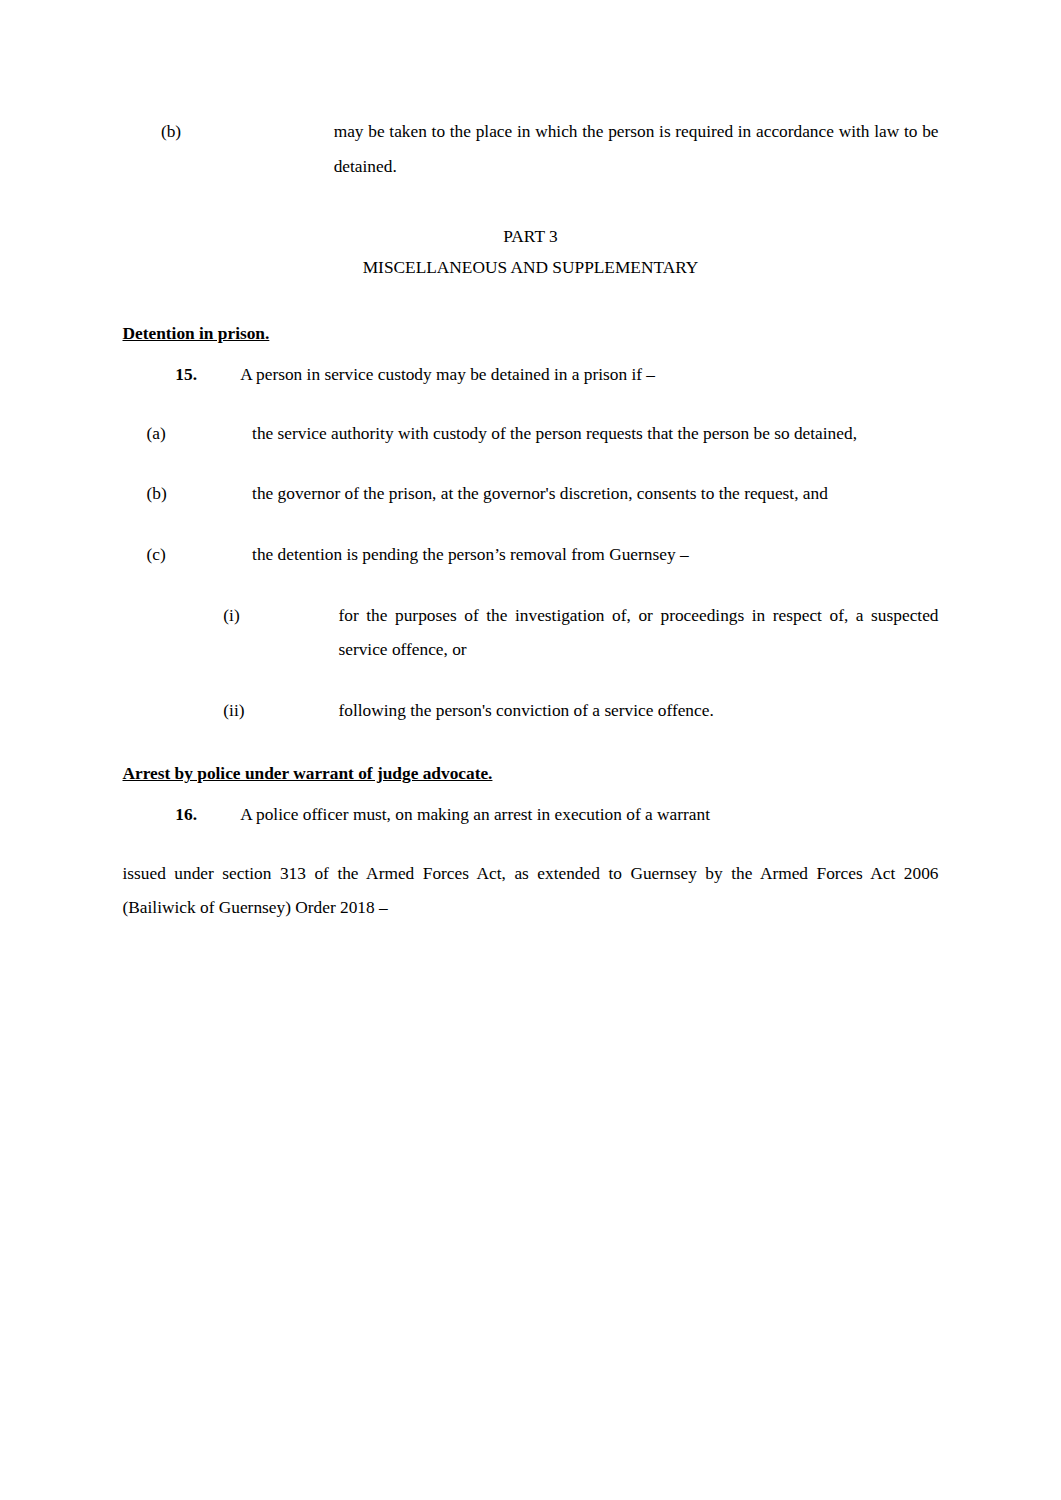(b) may be taken to the place in which the person is required in accordance with law to be detained.
PART 3
MISCELLANEOUS AND SUPPLEMENTARY
Detention in prison.
15. A person in service custody may be detained in a prison if –
(a) the service authority with custody of the person requests that the person be so detained,
(b) the governor of the prison, at the governor's discretion, consents to the request, and
(c) the detention is pending the person’s removal from Guernsey –
(i) for the purposes of the investigation of, or proceedings in respect of, a suspected service offence, or
(ii) following the person's conviction of a service offence.
Arrest by police under warrant of judge advocate.
16. A police officer must, on making an arrest in execution of a warrant
issued under section 313 of the Armed Forces Act, as extended to Guernsey by the Armed Forces Act 2006 (Bailiwick of Guernsey) Order 2018 –